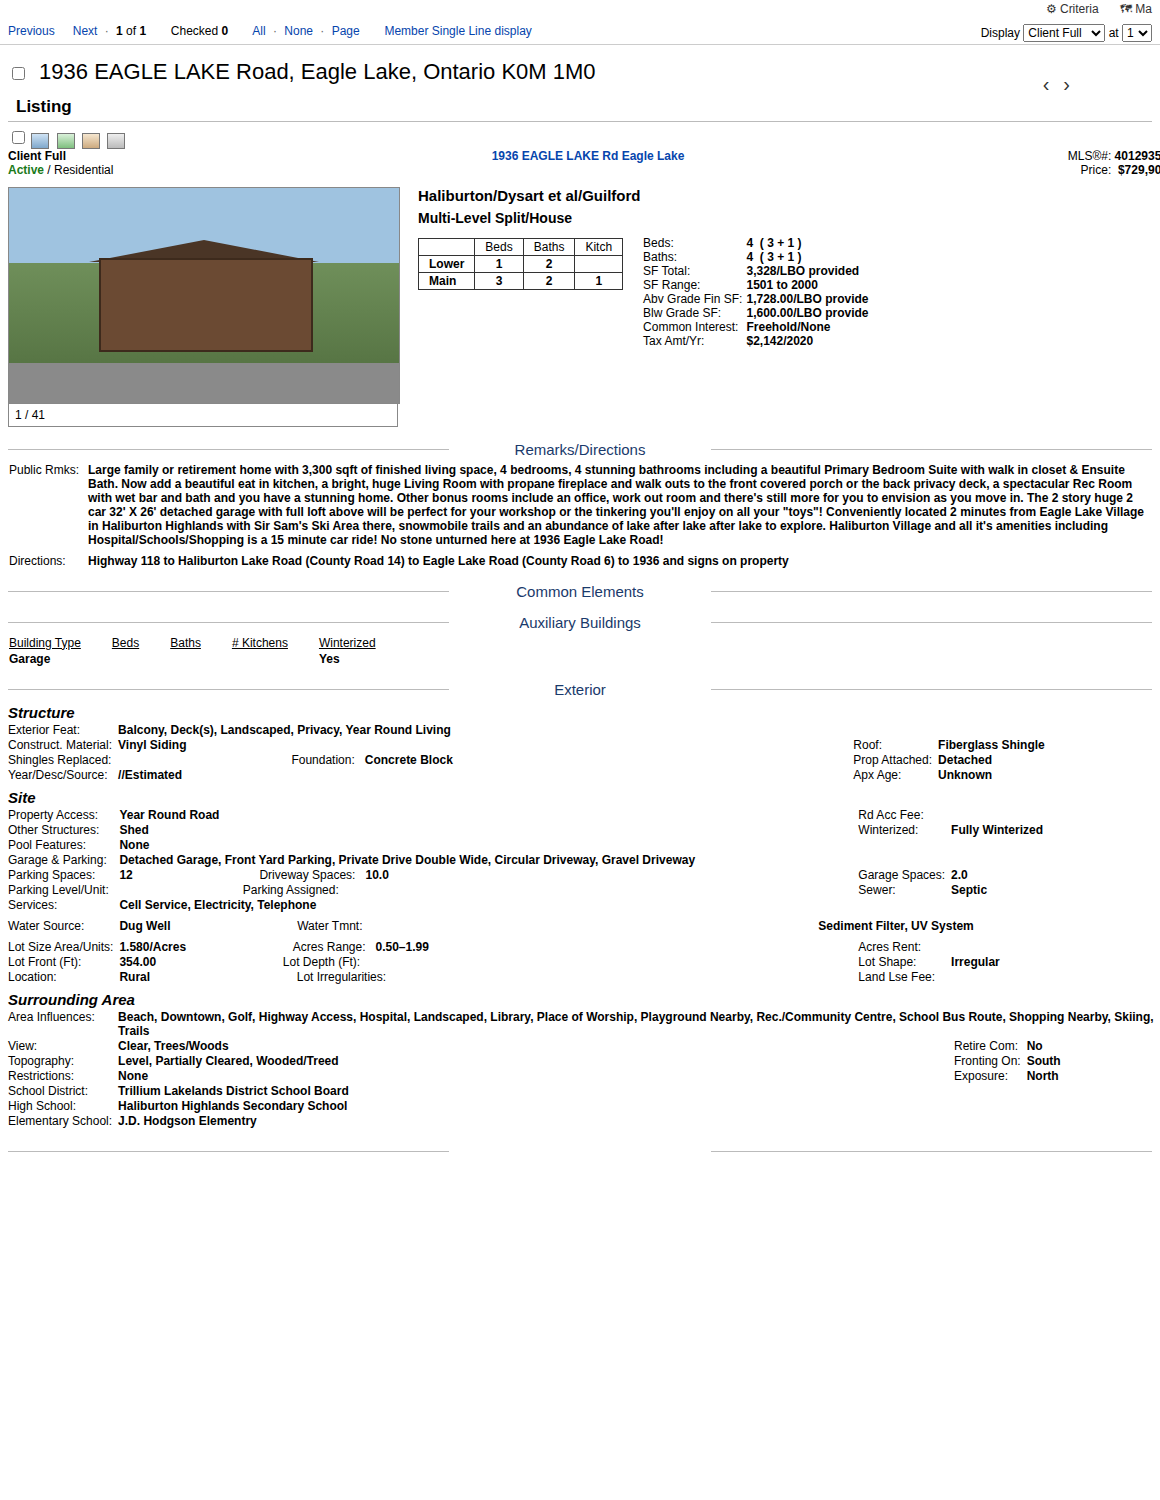⚙ Criteria 🗺 Ma
Previous Next · 1 of 1 Checked 0 All · None · Page Member Single Line display Display Client Full Agent Full Single Line at 1 2
1936 EAGLE LAKE Road, Eagle Lake, Ontario K0M 1M0
Listing
‹›
| Client Full Active / Residential | 1936 EAGLE LAKE Rd Eagle Lake | MLS®#: 40129356 Price: $729,900 |
| 1 / 41 | Haliburton/Dysart et al/Guilford Multi-Level Split/House / / / Beds / Baths / Kitch / / --- / --- / --- / --- / / Lower / 1 / 2 / / / Main / 3 / 2 / 1 / / / Beds: / 4 ( 3 + 1 ) / / Baths: / 4 ( 3 + 1 ) / / SF Total: / 3,328/LBO provided / / SF Range: / 1501 to 2000 / / Abv Grade Fin SF: / 1,728.00/LBO provide / / Blw Grade SF: / 1,600.00/LBO provide / / Common Interest: / Freehold/None / / Tax Amt/Yr: / $2,142/2020 / / |
Remarks/Directions
| Public Rmks: | Large family or retirement home with 3,300 sqft of finished living space, 4 bedrooms, 4 stunning bathrooms including a beautiful Primary Bedroom Suite with walk in closet & Ensuite Bath. Now add a beautiful eat in kitchen, a bright, huge Living Room with propane fireplace and walk outs to the front covered porch or the back privacy deck, a spectacular Rec Room with wet bar and bath and you have a stunning home. Other bonus rooms include an office, work out room and there's still more for you to envision as you move in. The 2 story huge 2 car 32' X 26' detached garage with full loft above will be perfect for your workshop or the tinkering you'll enjoy on all your "toys"! Conveniently located 2 minutes from Eagle Lake Village in Haliburton Highlands with Sir Sam's Ski Area there, snowmobile trails and an abundance of lake after lake after lake to explore. Haliburton Village and all it's amenities including Hospital/Schools/Shopping is a 15 minute car ride! No stone unturned here at 1936 Eagle Lake Road! |
| Directions: | Highway 118 to Haliburton Lake Road (County Road 14) to Eagle Lake Road (County Road 6) to 1936 and signs on property |
Common Elements
Auxiliary Buildings
| Building Type | Beds | Baths | # Kitchens | Winterized |
| --- | --- | --- | --- | --- |
| Garage | | | | Yes |
Exterior
Structure
| Exterior Feat: | Balcony, Deck(s), Landscaped, Privacy, Year Round Living |
| Construct. Material: | Vinyl Siding | Roof: | Fiberglass Shingle |
| Shingles Replaced: | Foundation: Concrete Block | Prop Attached: | Detached |
| Year/Desc/Source: | //Estimated | Apx Age: | Unknown |
Site
| Property Access: | Year Round Road | Rd Acc Fee: | |
| Other Structures: | Shed | Winterized: | Fully Winterized |
| Pool Features: | None | | |
| Garage & Parking: | Detached Garage, Front Yard Parking, Private Drive Double Wide, Circular Driveway, Gravel Driveway |
| Parking Spaces: | 12 Driveway Spaces: 10.0 | Garage Spaces: | 2.0 |
| Parking Level/Unit: | Parking Assigned: | Sewer: | Septic |
| Services: | Cell Service, Electricity, Telephone |
| Water Source: | Dug Well Water Tmnt: | Sediment Filter, UV System |
| Lot Size Area/Units: | 1.580/Acres Acres Range: 0.50–1.99 | Acres Rent: | |
| Lot Front (Ft): | 354.00 Lot Depth (Ft): | Lot Shape: | Irregular |
| Location: | Rural Lot Irregularities: | Land Lse Fee: | |
Surrounding Area
| Area Influences: | Beach, Downtown, Golf, Highway Access, Hospital, Landscaped, Library, Place of Worship, Playground Nearby, Rec./Community Centre, School Bus Route, Shopping Nearby, Skiing, Trails |
| View: | Clear, Trees/Woods | Retire Com: | No |
| Topography: | Level, Partially Cleared, Wooded/Treed | Fronting On: | South |
| Restrictions: | None | Exposure: | North |
| School District: | Trillium Lakelands District School Board |
| High School: | Haliburton Highlands Secondary School |
| Elementary School: | J.D. Hodgson Elementry |